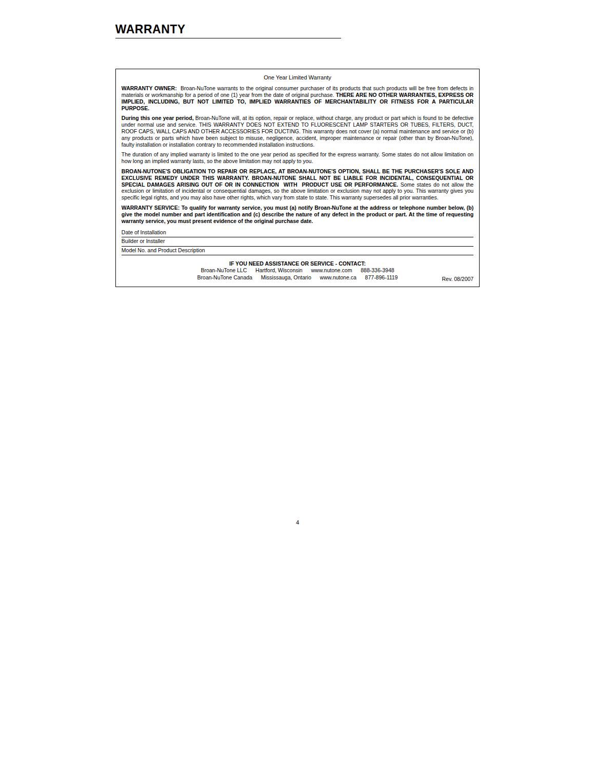WARRANTY
One Year Limited Warranty
WARRANTY OWNER: Broan-NuTone warrants to the original consumer purchaser of its products that such products will be free from defects in materials or workmanship for a period of one (1) year from the date of original purchase. THERE ARE NO OTHER WARRANTIES, EXPRESS OR IMPLIED, INCLUDING, BUT NOT LIMITED TO, IMPLIED WARRANTIES OF MERCHANTABILITY OR FITNESS FOR A PARTICULAR PURPOSE.
During this one year period, Broan-NuTone will, at its option, repair or replace, without charge, any product or part which is found to be defective under normal use and service. THIS WARRANTY DOES NOT EXTEND TO FLUORESCENT LAMP STARTERS OR TUBES, FILTERS, DUCT, ROOF CAPS, WALL CAPS AND OTHER ACCESSORIES FOR DUCTING. This warranty does not cover (a) normal maintenance and service or (b) any products or parts which have been subject to misuse, negligence, accident, improper maintenance or repair (other than by Broan-NuTone), faulty installation or installation contrary to recommended installation instructions.
The duration of any implied warranty is limited to the one year period as specified for the express warranty. Some states do not allow limitation on how long an implied warranty lasts, so the above limitation may not apply to you.
BROAN-NUTONE'S OBLIGATION TO REPAIR OR REPLACE, AT BROAN-NUTONE'S OPTION, SHALL BE THE PURCHASER'S SOLE AND EXCLUSIVE REMEDY UNDER THIS WARRANTY. BROAN-NUTONE SHALL NOT BE LIABLE FOR INCIDENTAL, CONSEQUENTIAL OR SPECIAL DAMAGES ARISING OUT OF OR IN CONNECTION WITH PRODUCT USE OR PERFORMANCE. Some states do not allow the exclusion or limitation of incidental or consequential damages, so the above limitation or exclusion may not apply to you. This warranty gives you specific legal rights, and you may also have other rights, which vary from state to state. This warranty supersedes all prior warranties.
WARRANTY SERVICE: To qualify for warranty service, you must (a) notify Broan-NuTone at the address or telephone number below, (b) give the model number and part identification and (c) describe the nature of any defect in the product or part. At the time of requesting warranty service, you must present evidence of the original purchase date.
Date of Installation
Builder or Installer
Model No. and Product Description
IF YOU NEED ASSISTANCE OR SERVICE - CONTACT:
Broan-NuTone LLC Hartford, Wisconsin www.nutone.com 888-336-3948
Broan-NuTone Canada Mississauga, Ontario www.nutone.ca 877-896-1119
Rev. 08/2007
4